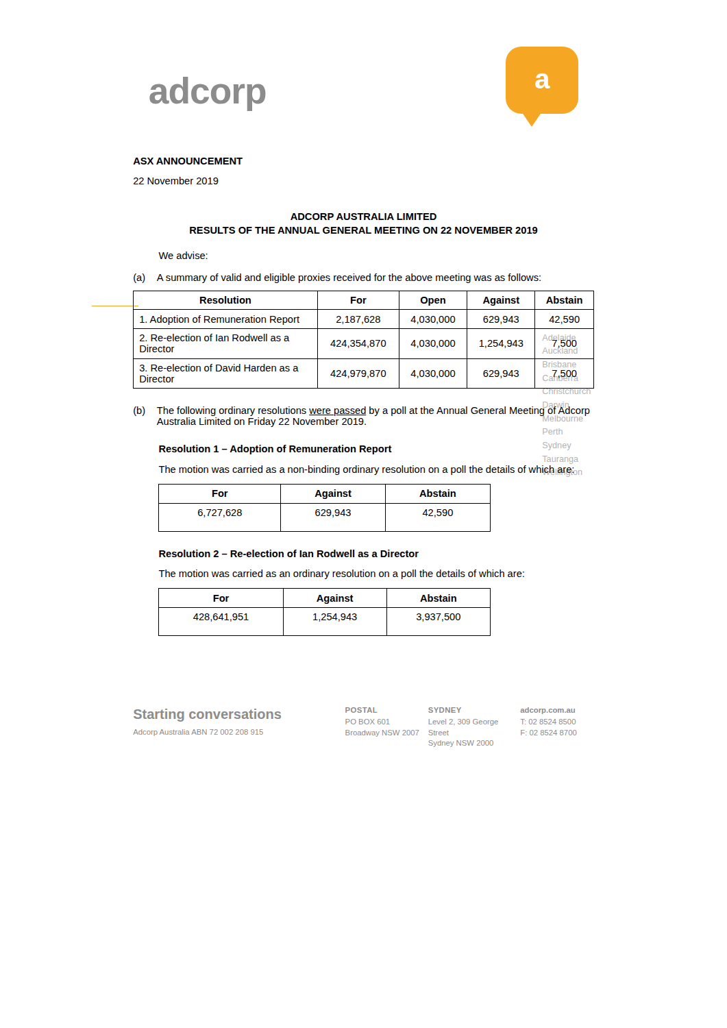adcorp
a
Adelaide
Auckland
Brisbane
Canberra
Christchurch
Darwin
Melbourne
Perth
Sydney
Tauranga
Wellington
ASX ANNOUNCEMENT
22 November 2019
ADCORP AUSTRALIA LIMITED
RESULTS OF THE ANNUAL GENERAL MEETING ON 22 NOVEMBER 2019
We advise:
(a)
A summary of valid and eligible proxies received for the above meeting was as follows:
| Resolution | For | Open | Against | Abstain |
| --- | --- | --- | --- | --- |
| 1. Adoption of Remuneration Report | 2,187,628 | 4,030,000 | 629,943 | 42,590 |
| 2. Re-election of Ian Rodwell as a Director | 424,354,870 | 4,030,000 | 1,254,943 | 7,500 |
| 3. Re-election of David Harden as a Director | 424,979,870 | 4,030,000 | 629,943 | 7,500 |
(b)
The following ordinary resolutions were passed by a poll at the Annual General Meeting of Adcorp Australia Limited on Friday 22 November 2019.
Resolution 1 – Adoption of Remuneration Report
The motion was carried as a non-binding ordinary resolution on a poll the details of which are:
| For | Against | Abstain |
| --- | --- | --- |
| 6,727,628 | 629,943 | 42,590 |
Resolution 2 – Re-election of Ian Rodwell as a Director
The motion was carried as an ordinary resolution on a poll the details of which are:
| For | Against | Abstain |
| --- | --- | --- |
| 428,641,951 | 1,254,943 | 3,937,500 |
Starting conversations
Adcorp Australia ABN 72 002 208 915
POSTAL
PO BOX 601
Broadway NSW 2007
SYDNEY
Level 2, 309 George Street
Sydney NSW 2000
adcorp.com.au
T: 02 8524 8500
F: 02 8524 8700